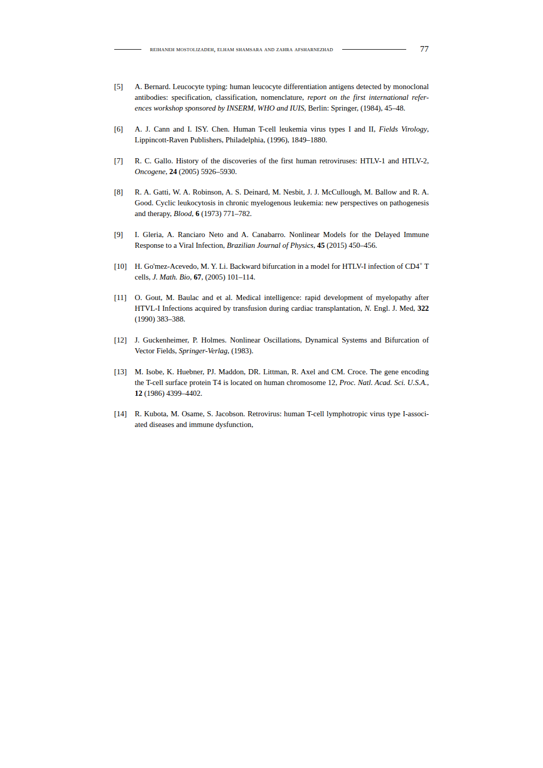Reihaneh Mostolizadeh, Elham Shamsara and Zahra Afsharnezhad
77
[5] A. Bernard. Leucocyte typing: human leucocyte differentiation antigens detected by monoclonal antibodies: specification, classification, nomenclature, report on the first international references workshop sponsored by INSERM, WHO and IUIS, Berlin: Springer, (1984), 45–48.
[6] A. J. Cann and I. ISY. Chen. Human T-cell leukemia virus types I and II, Fields Virology, Lippincott-Raven Publishers, Philadelphia, (1996), 1849–1880.
[7] R. C. Gallo. History of the discoveries of the first human retroviruses: HTLV-1 and HTLV-2, Oncogene, 24 (2005) 5926–5930.
[8] R. A. Gatti, W. A. Robinson, A. S. Deinard, M. Nesbit, J. J. McCullough, M. Ballow and R. A. Good. Cyclic leukocytosis in chronic myelogenous leukemia: new perspectives on pathogenesis and therapy, Blood, 6 (1973) 771–782.
[9] I. Gleria, A. Ranciaro Neto and A. Canabarro. Nonlinear Models for the Delayed Immune Response to a Viral Infection, Brazilian Journal of Physics, 45 (2015) 450–456.
[10] H. Go'mez-Acevedo, M. Y. Li. Backward bifurcation in a model for HTLV-I infection of CD4+ T cells, J. Math. Bio, 67, (2005) 101–114.
[11] O. Gout, M. Baulac and et al. Medical intelligence: rapid development of myelopathy after HTVL-I Infections acquired by transfusion during cardiac transplantation, N. Engl. J. Med, 322 (1990) 383–388.
[12] J. Guckenheimer, P. Holmes. Nonlinear Oscillations, Dynamical Systems and Bifurcation of Vector Fields, Springer-Verlag, (1983).
[13] M. Isobe, K. Huebner, PJ. Maddon, DR. Littman, R. Axel and CM. Croce. The gene encoding the T-cell surface protein T4 is located on human chromosome 12, Proc. Natl. Acad. Sci. U.S.A., 12 (1986) 4399–4402.
[14] R. Kubota, M. Osame, S. Jacobson. Retrovirus: human T-cell lymphotropic virus type I-associated diseases and immune dysfunction,